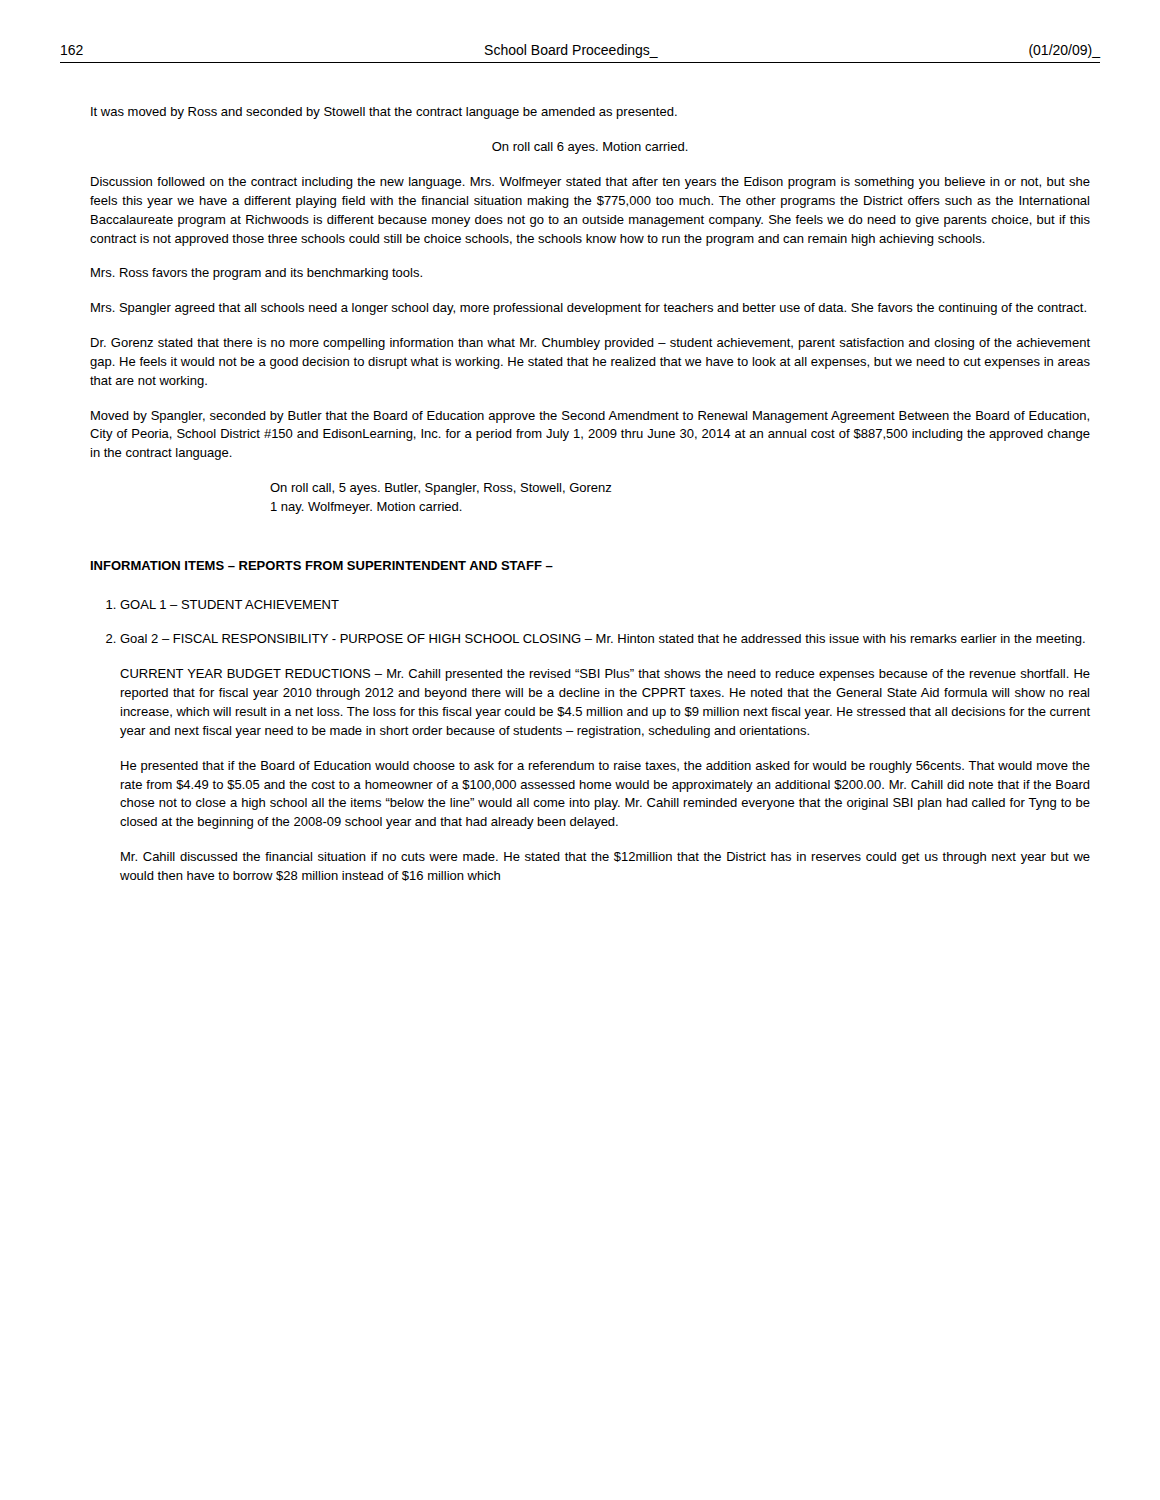162 School Board Proceedings_ (01/20/09)_
It was moved by Ross and seconded by Stowell that the contract language be amended as presented.
On roll call 6 ayes. Motion carried.
Discussion followed on the contract including the new language. Mrs. Wolfmeyer stated that after ten years the Edison program is something you believe in or not, but she feels this year we have a different playing field with the financial situation making the $775,000 too much. The other programs the District offers such as the International Baccalaureate program at Richwoods is different because money does not go to an outside management company. She feels we do need to give parents choice, but if this contract is not approved those three schools could still be choice schools, the schools know how to run the program and can remain high achieving schools.
Mrs. Ross favors the program and its benchmarking tools.
Mrs. Spangler agreed that all schools need a longer school day, more professional development for teachers and better use of data. She favors the continuing of the contract.
Dr. Gorenz stated that there is no more compelling information than what Mr. Chumbley provided – student achievement, parent satisfaction and closing of the achievement gap. He feels it would not be a good decision to disrupt what is working. He stated that he realized that we have to look at all expenses, but we need to cut expenses in areas that are not working.
Moved by Spangler, seconded by Butler that the Board of Education approve the Second Amendment to Renewal Management Agreement Between the Board of Education, City of Peoria, School District #150 and EdisonLearning, Inc. for a period from July 1, 2009 thru June 30, 2014 at an annual cost of $887,500 including the approved change in the contract language.
On roll call, 5 ayes. Butler, Spangler, Ross, Stowell, Gorenz
1 nay. Wolfmeyer. Motion carried.
INFORMATION ITEMS – REPORTS FROM SUPERINTENDENT AND STAFF –
GOAL 1 – STUDENT ACHIEVEMENT
Goal 2 – FISCAL RESPONSIBILITY - PURPOSE OF HIGH SCHOOL CLOSING – Mr. Hinton stated that he addressed this issue with his remarks earlier in the meeting.
CURRENT YEAR BUDGET REDUCTIONS – Mr. Cahill presented the revised “SBI Plus” that shows the need to reduce expenses because of the revenue shortfall. He reported that for fiscal year 2010 through 2012 and beyond there will be a decline in the CPPRT taxes. He noted that the General State Aid formula will show no real increase, which will result in a net loss. The loss for this fiscal year could be $4.5 million and up to $9 million next fiscal year. He stressed that all decisions for the current year and next fiscal year need to be made in short order because of students – registration, scheduling and orientations.
He presented that if the Board of Education would choose to ask for a referendum to raise taxes, the addition asked for would be roughly 56cents. That would move the rate from $4.49 to $5.05 and the cost to a homeowner of a $100,000 assessed home would be approximately an additional $200.00. Mr. Cahill did note that if the Board chose not to close a high school all the items “below the line” would all come into play. Mr. Cahill reminded everyone that the original SBI plan had called for Tyng to be closed at the beginning of the 2008-09 school year and that had already been delayed.
Mr. Cahill discussed the financial situation if no cuts were made. He stated that the $12million that the District has in reserves could get us through next year but we would then have to borrow $28 million instead of $16 million which